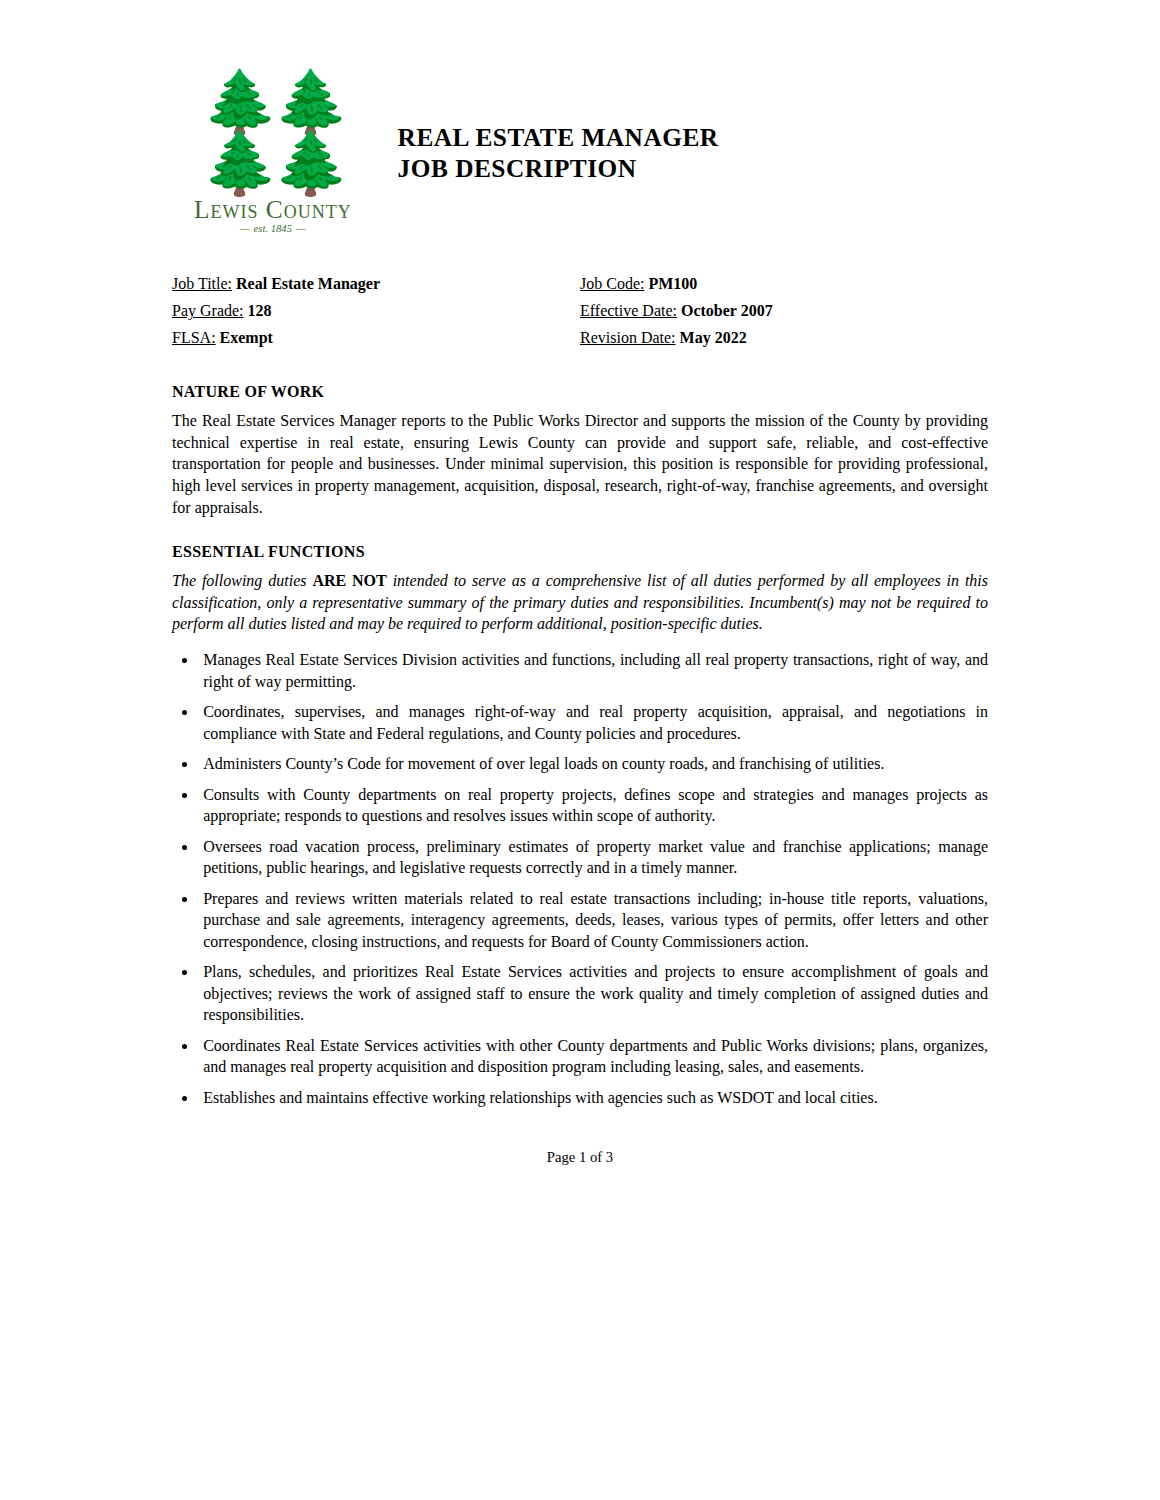🌲🌲🌲🌲 Lewis County est. 1845
REAL ESTATE MANAGER
JOB DESCRIPTION
| Job Title: Real Estate Manager | Job Code: PM100 |
| Pay Grade: 128 | Effective Date: October 2007 |
| FLSA: Exempt | Revision Date: May 2022 |
NATURE OF WORK
The Real Estate Services Manager reports to the Public Works Director and supports the mission of the County by providing technical expertise in real estate, ensuring Lewis County can provide and support safe, reliable, and cost-effective transportation for people and businesses. Under minimal supervision, this position is responsible for providing professional, high level services in property management, acquisition, disposal, research, right-of-way, franchise agreements, and oversight for appraisals.
ESSENTIAL FUNCTIONS
The following duties ARE NOT intended to serve as a comprehensive list of all duties performed by all employees in this classification, only a representative summary of the primary duties and responsibilities. Incumbent(s) may not be required to perform all duties listed and may be required to perform additional, position-specific duties.
Manages Real Estate Services Division activities and functions, including all real property transactions, right of way, and right of way permitting.
Coordinates, supervises, and manages right-of-way and real property acquisition, appraisal, and negotiations in compliance with State and Federal regulations, and County policies and procedures.
Administers County’s Code for movement of over legal loads on county roads, and franchising of utilities.
Consults with County departments on real property projects, defines scope and strategies and manages projects as appropriate; responds to questions and resolves issues within scope of authority.
Oversees road vacation process, preliminary estimates of property market value and franchise applications; manage petitions, public hearings, and legislative requests correctly and in a timely manner.
Prepares and reviews written materials related to real estate transactions including; in-house title reports, valuations, purchase and sale agreements, interagency agreements, deeds, leases, various types of permits, offer letters and other correspondence, closing instructions, and requests for Board of County Commissioners action.
Plans, schedules, and prioritizes Real Estate Services activities and projects to ensure accomplishment of goals and objectives; reviews the work of assigned staff to ensure the work quality and timely completion of assigned duties and responsibilities.
Coordinates Real Estate Services activities with other County departments and Public Works divisions; plans, organizes, and manages real property acquisition and disposition program including leasing, sales, and easements.
Establishes and maintains effective working relationships with agencies such as WSDOT and local cities.
Page 1 of 3